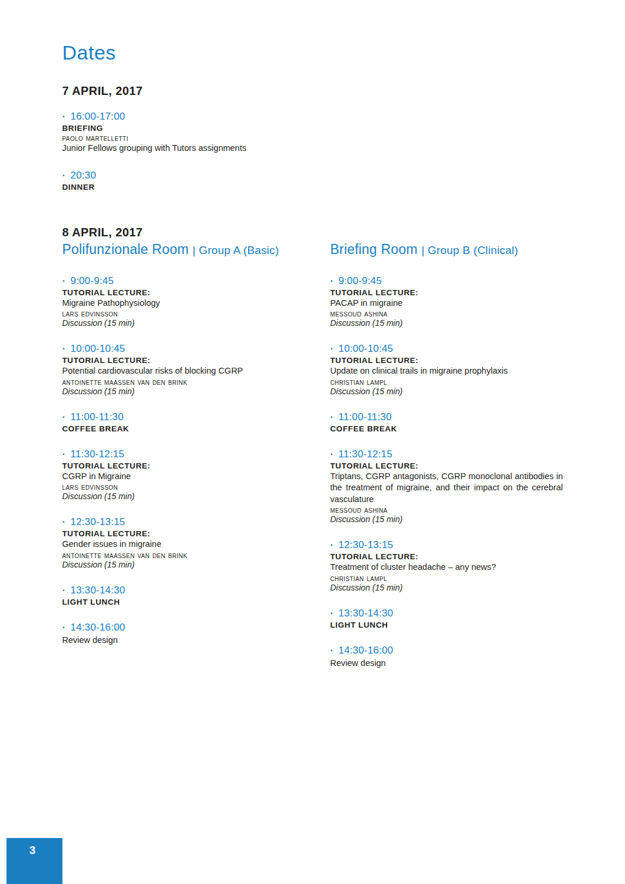Dates
7 APRIL, 2017
16:00-17:00
Briefing
Paolo Martelletti
Junior Fellows grouping with Tutors assignments
20:30
Dinner
8 APRIL, 2017
Polifunzionale Room | Group A (Basic)
9:00-9:45
Tutorial Lecture:
Migraine Pathophysiology
Lars Edvinsson
Discussion (15 min)
10:00-10:45
Tutorial Lecture:
Potential cardiovascular risks of blocking CGRP
Antoinette Maassen van den Brink
Discussion (15 min)
11:00-11:30
Coffee Break
11:30-12:15
Tutorial Lecture:
CGRP in Migraine
Lars Edvinsson
Discussion (15 min)
12:30-13:15
Tutorial Lecture:
Gender issues in migraine
Antoinette Maassen van den Brink
Discussion (15 min)
13:30-14:30
Light Lunch
14:30-16:00
Review design
Briefing Room | Group B (Clinical)
9:00-9:45
Tutorial Lecture:
PACAP in migraine
Messoud Ashina
Discussion (15 min)
10:00-10:45
Tutorial Lecture:
Update on clinical trails in migraine prophylaxis
Christian Lampl
Discussion (15 min)
11:00-11:30
Coffee Break
11:30-12:15
Tutorial Lecture:
Triptans, CGRP antagonists, CGRP monoclonal antibodies in the treatment of migraine, and their impact on the cerebral vasculature
Messoud Ashina
Discussion (15 min)
12:30-13:15
Tutorial Lecture:
Treatment of cluster headache – any news?
Christian Lampl
Discussion (15 min)
13:30-14:30
Light Lunch
14:30-16:00
Review design
3